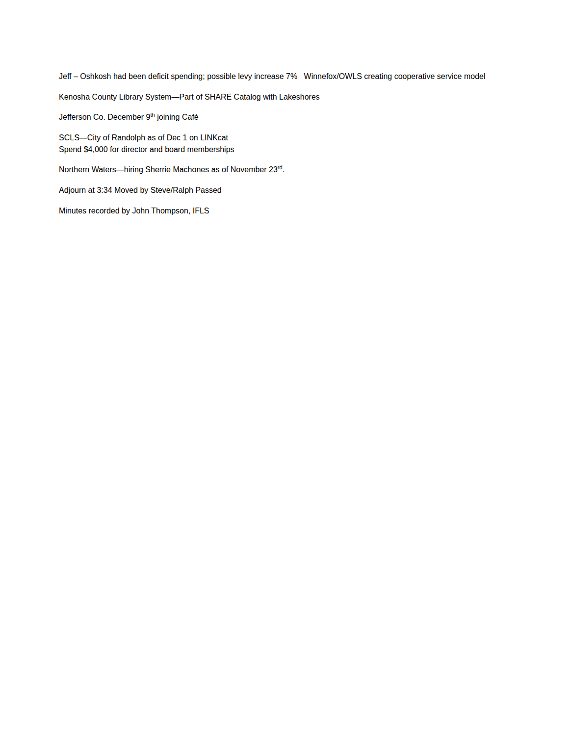Jeff – Oshkosh had been deficit spending; possible levy increase 7% Winnefox/OWLS creating cooperative service model
Kenosha County Library System—Part of SHARE Catalog with Lakeshores
Jefferson Co. December 9th joining Café
SCLS—City of Randolph as of Dec 1 on LINKcat
Spend $4,000 for director and board memberships
Northern Waters—hiring Sherrie Machones as of November 23rd.
Adjourn at 3:34 Moved by Steve/Ralph Passed
Minutes recorded by John Thompson, IFLS